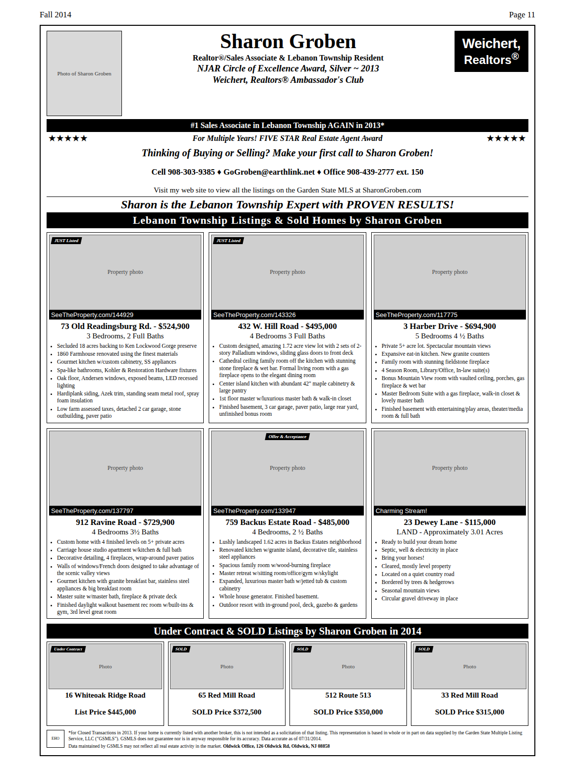Fall 2014 Page 11
Photo of Sharon Groben
Sharon Groben
Realtor®/Sales Associate & Lebanon Township Resident
NJAR Circle of Excellence Award, Silver ~ 2013
Weichert, Realtors® Ambassador's Club
Weichert,
Realtors®
#1 Sales Associate in Lebanon Township AGAIN in 2013*
★★★★★ For Multiple Years! FIVE STAR Real Estate Agent Award ★★★★★
Thinking of Buying or Selling? Make your first call to Sharon Groben!
Cell 908-303-9385 ♦ GoGroben@earthlink.net ♦ Office 908-439-2777 ext. 150
Visit my web site to view all the listings on the Garden State MLS at SharonGroben.com
Sharon is the Lebanon Township Expert with PROVEN RESULTS!
Lebanon Township Listings & Sold Homes by Sharon Groben
JUST Listed Property photo
SeeTheProperty.com/144929
73 Old Readingsburg Rd. - $524,900
3 Bedrooms, 2 Full Baths
Secluded 18 acres backing to Ken Lockwood Gorge preserve
1860 Farmhouse renovated using the finest materials
Gourmet kitchen w/custom cabinetry, SS appliances
Spa-like bathrooms, Kohler & Restoration Hardware fixtures
Oak floor, Andersen windows, exposed beams, LED recessed lighting
Hardiplank siding, Azek trim, standing seam metal roof, spray foam insulation
Low farm assessed taxes, detached 2 car garage, stone outbuilding, paver patio
JUST Listed Property photo
SeeTheProperty.com/143326
432 W. Hill Road - $495,000
4 Bedrooms 3 Full Baths
Custom designed, amazing 1.72 acre view lot with 2 sets of 2-story Palladium windows, sliding glass doors to front deck
Cathedral ceiling family room off the kitchen with stunning stone fireplace & wet bar. Formal living room with a gas fireplace opens to the elegant dining room
Center island kitchen with abundant 42" maple cabinetry & large pantry
1st floor master w/luxurious master bath & walk-in closet
Finished basement, 3 car garage, paver patio, large rear yard, unfinished bonus room
Property photo
SeeTheProperty.com/117775
3 Harber Drive - $694,900
5 Bedrooms 4 ½ Baths
Private 5+ acre lot. Spectacular mountain views
Expansive eat-in kitchen. New granite counters
Family room with stunning fieldstone fireplace
4 Season Room, Library/Office, In-law suite(s)
Bonus Mountain View room with vaulted ceiling, porches, gas fireplace & wet bar
Master Bedroom Suite with a gas fireplace, walk-in closet & lovely master bath
Finished basement with entertaining/play areas, theater/media room & full bath
Property photo
SeeTheProperty.com/137797
912 Ravine Road - $729,900
4 Bedrooms 3½ Baths
Custom home with 4 finished levels on 5+ private acres
Carriage house studio apartment w/kitchen & full bath
Decorative detailing, 4 fireplaces, wrap-around paver patios
Walls of windows/French doors designed to take advantage of the scenic valley views
Gourmet kitchen with granite breakfast bar, stainless steel appliances & big breakfast room
Master suite w/master bath, fireplace & private deck
Finished daylight walkout basement rec room w/built-ins & gym, 3rd level great room
Offer & Acceptance Property photo
SeeTheProperty.com/133947
759 Backus Estate Road - $485,000
4 Bedrooms, 2 ½ Baths
Lushly landscaped 1.62 acres in Backus Estates neighborhood
Renovated kitchen w/granite island, decorative tile, stainless steel appliances
Spacious family room w/wood-burning fireplace
Master retreat w/sitting room/office/gym w/skylight
Expanded, luxurious master bath w/jetted tub & custom cabinetry
Whole house generator. Finished basement.
Outdoor resort with in-ground pool, deck, gazebo & gardens
Property photo
Charming Stream!
23 Dewey Lane - $115,000
LAND - Approximately 3.01 Acres
Ready to build your dream home
Septic, well & electricity in place
Bring your horses!
Cleared, mostly level property
Located on a quiet country road
Bordered by trees & hedgerows
Seasonal mountain views
Circular gravel driveway in place
Under Contract & SOLD Listings by Sharon Groben in 2014
Under Contract Photo
16 Whiteoak Ridge Road
List Price $445,000
SOLD Photo
65 Red Mill Road
SOLD Price $372,500
SOLD Photo
512 Route 513
SOLD Price $350,000
SOLD Photo
33 Red Mill Road
SOLD Price $315,000
EHO
*for Closed Transactions in 2013. If your home is currently listed with another broker, this is not intended as a solicitation of that listing. This representation is based in whole or in part on data supplied by the Garden State Multiple Listing Service, LLC ("GSMLS"). GSMLS does not guarantee nor is in anyway responsible for its accuracy. Data accurate as of 07/31/2014.
Data maintained by GSMLS may not reflect all real estate activity in the market. Oldwick Office, 126 Oldwick Rd, Oldwick, NJ 08858